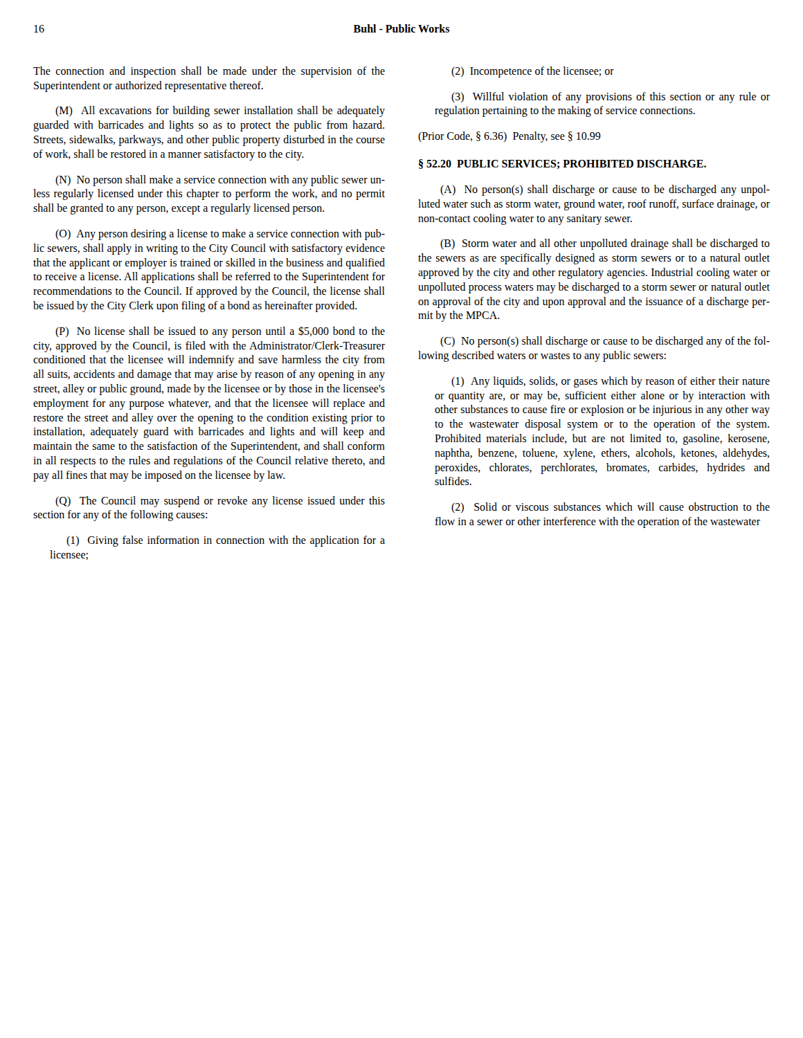16
Buhl - Public Works
The connection and inspection shall be made under the supervision of the Superintendent or authorized representative thereof.
(M) All excavations for building sewer installation shall be adequately guarded with barricades and lights so as to protect the public from hazard. Streets, sidewalks, parkways, and other public property disturbed in the course of work, shall be restored in a manner satisfactory to the city.
(N) No person shall make a service connection with any public sewer unless regularly licensed under this chapter to perform the work, and no permit shall be granted to any person, except a regularly licensed person.
(O) Any person desiring a license to make a service connection with public sewers, shall apply in writing to the City Council with satisfactory evidence that the applicant or employer is trained or skilled in the business and qualified to receive a license. All applications shall be referred to the Superintendent for recommendations to the Council. If approved by the Council, the license shall be issued by the City Clerk upon filing of a bond as hereinafter provided.
(P) No license shall be issued to any person until a $5,000 bond to the city, approved by the Council, is filed with the Administrator/Clerk-Treasurer conditioned that the licensee will indemnify and save harmless the city from all suits, accidents and damage that may arise by reason of any opening in any street, alley or public ground, made by the licensee or by those in the licensee's employment for any purpose whatever, and that the licensee will replace and restore the street and alley over the opening to the condition existing prior to installation, adequately guard with barricades and lights and will keep and maintain the same to the satisfaction of the Superintendent, and shall conform in all respects to the rules and regulations of the Council relative thereto, and pay all fines that may be imposed on the licensee by law.
(Q) The Council may suspend or revoke any license issued under this section for any of the following causes:
(1) Giving false information in connection with the application for a licensee;
(2) Incompetence of the licensee; or
(3) Willful violation of any provisions of this section or any rule or regulation pertaining to the making of service connections.
(Prior Code, § 6.36) Penalty, see § 10.99
§ 52.20 PUBLIC SERVICES; PROHIBITED DISCHARGE.
(A) No person(s) shall discharge or cause to be discharged any unpolluted water such as storm water, ground water, roof runoff, surface drainage, or non-contact cooling water to any sanitary sewer.
(B) Storm water and all other unpolluted drainage shall be discharged to the sewers as are specifically designed as storm sewers or to a natural outlet approved by the city and other regulatory agencies. Industrial cooling water or unpolluted process waters may be discharged to a storm sewer or natural outlet on approval of the city and upon approval and the issuance of a discharge permit by the MPCA.
(C) No person(s) shall discharge or cause to be discharged any of the following described waters or wastes to any public sewers:
(1) Any liquids, solids, or gases which by reason of either their nature or quantity are, or may be, sufficient either alone or by interaction with other substances to cause fire or explosion or be injurious in any other way to the wastewater disposal system or to the operation of the system. Prohibited materials include, but are not limited to, gasoline, kerosene, naphtha, benzene, toluene, xylene, ethers, alcohols, ketones, aldehydes, peroxides, chlorates, perchlorates, bromates, carbides, hydrides and sulfides.
(2) Solid or viscous substances which will cause obstruction to the flow in a sewer or other interference with the operation of the wastewater